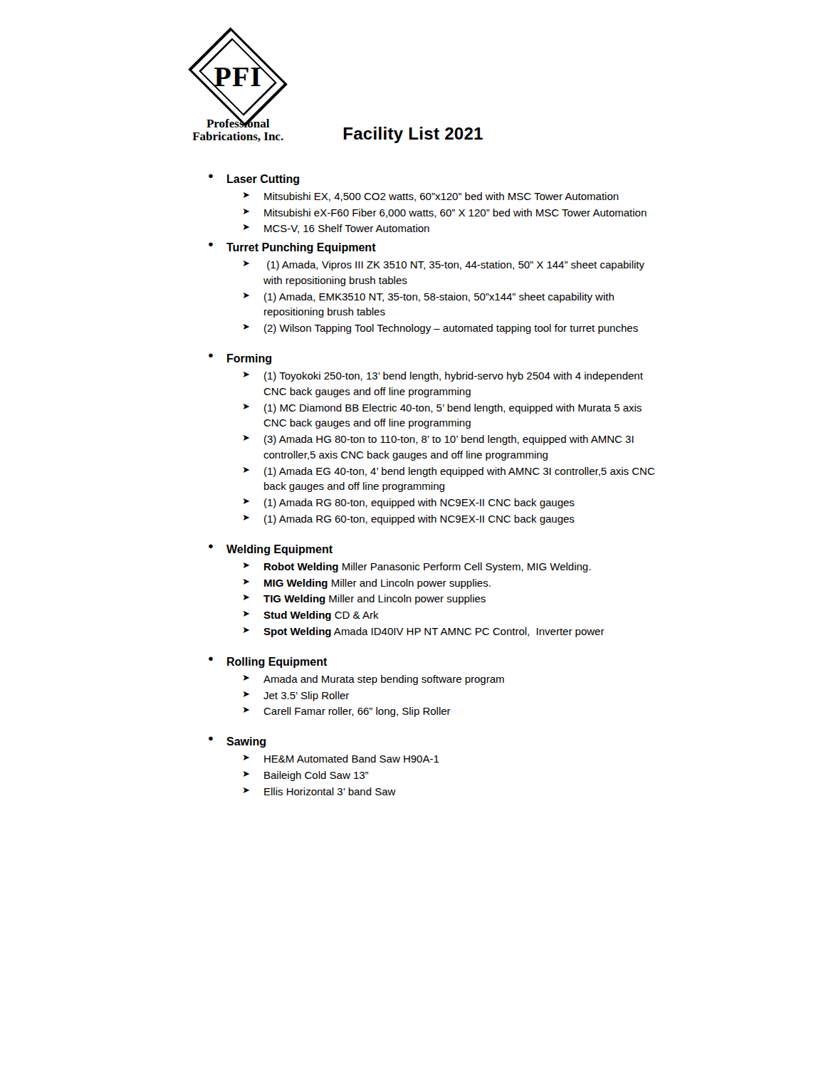PFI
Professional
Fabrications, Inc.
Facility List 2021
Laser Cutting
Mitsubishi EX, 4,500 CO2 watts, 60”x120” bed with MSC Tower Automation
Mitsubishi eX-F60 Fiber 6,000 watts, 60” X 120” bed with MSC Tower Automation
MCS-V, 16 Shelf Tower Automation
Turret Punching Equipment
(1) Amada, Vipros III ZK 3510 NT, 35-ton, 44-station, 50” X 144” sheet capability with repositioning brush tables
(1) Amada, EMK3510 NT, 35-ton, 58-staion, 50”x144” sheet capability with repositioning brush tables
(2) Wilson Tapping Tool Technology – automated tapping tool for turret punches
Forming
(1) Toyokoki 250-ton, 13’ bend length, hybrid-servo hyb 2504 with 4 independent CNC back gauges and off line programming
(1) MC Diamond BB Electric 40-ton, 5’ bend length, equipped with Murata 5 axis CNC back gauges and off line programming
(3) Amada HG 80-ton to 110-ton, 8’ to 10’ bend length, equipped with AMNC 3I controller,5 axis CNC back gauges and off line programming
(1) Amada EG 40-ton, 4’ bend length equipped with AMNC 3I controller,5 axis CNC back gauges and off line programming
(1) Amada RG 80-ton, equipped with NC9EX-II CNC back gauges
(1) Amada RG 60-ton, equipped with NC9EX-II CNC back gauges
Welding Equipment
Robot Welding Miller Panasonic Perform Cell System, MIG Welding.
MIG Welding Miller and Lincoln power supplies.
TIG Welding Miller and Lincoln power supplies
Stud Welding CD & Ark
Spot Welding Amada ID40IV HP NT AMNC PC Control, Inverter power
Rolling Equipment
Amada and Murata step bending software program
Jet 3.5’ Slip Roller
Carell Famar roller, 66” long, Slip Roller
Sawing
HE&M Automated Band Saw H90A-1
Baileigh Cold Saw 13”
Ellis Horizontal 3’ band Saw